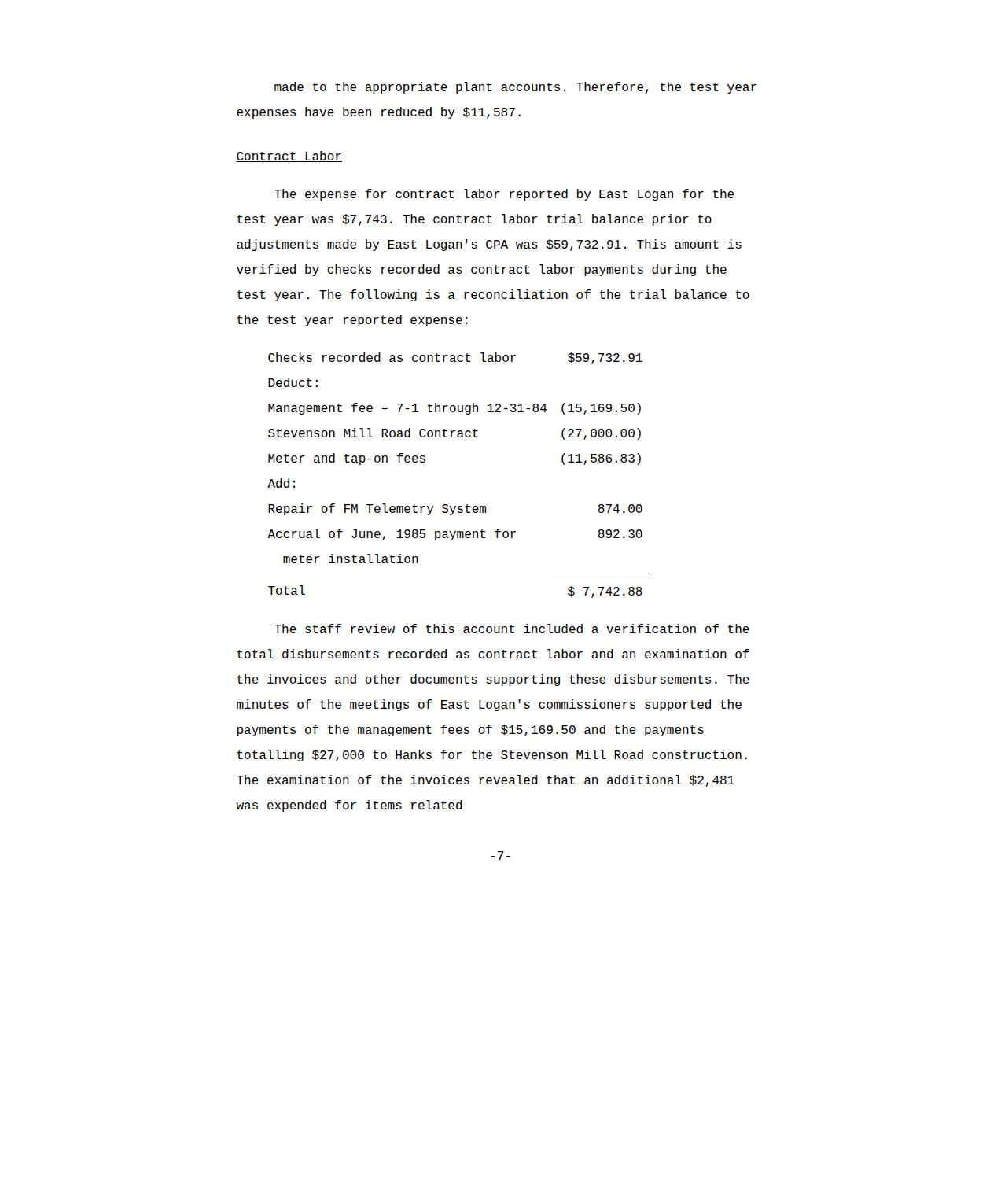made to the appropriate plant accounts. Therefore, the test year expenses have been reduced by $11,587.
Contract Labor
The expense for contract labor reported by East Logan for the test year was $7,743. The contract labor trial balance prior to adjustments made by East Logan's CPA was $59,732.91. This amount is verified by checks recorded as contract labor payments during the test year. The following is a reconciliation of the trial balance to the test year reported expense:
| Checks recorded as contract labor | $59,732.91 |
| Deduct: | |
| Management fee – 7-1 through 12-31-84 | (15,169.50) |
| Stevenson Mill Road Contract | (27,000.00) |
| Meter and tap-on fees | (11,586.83) |
| Add: | |
| Repair of FM Telemetry System | 874.00 |
| Accrual of June, 1985 payment for meter installation | 892.30 |
| Total | $ 7,742.88 |
The staff review of this account included a verification of the total disbursements recorded as contract labor and an examination of the invoices and other documents supporting these disbursements. The minutes of the meetings of East Logan's commissioners supported the payments of the management fees of $15,169.50 and the payments totalling $27,000 to Hanks for the Stevenson Mill Road construction. The examination of the invoices revealed that an additional $2,481 was expended for items related
-7-